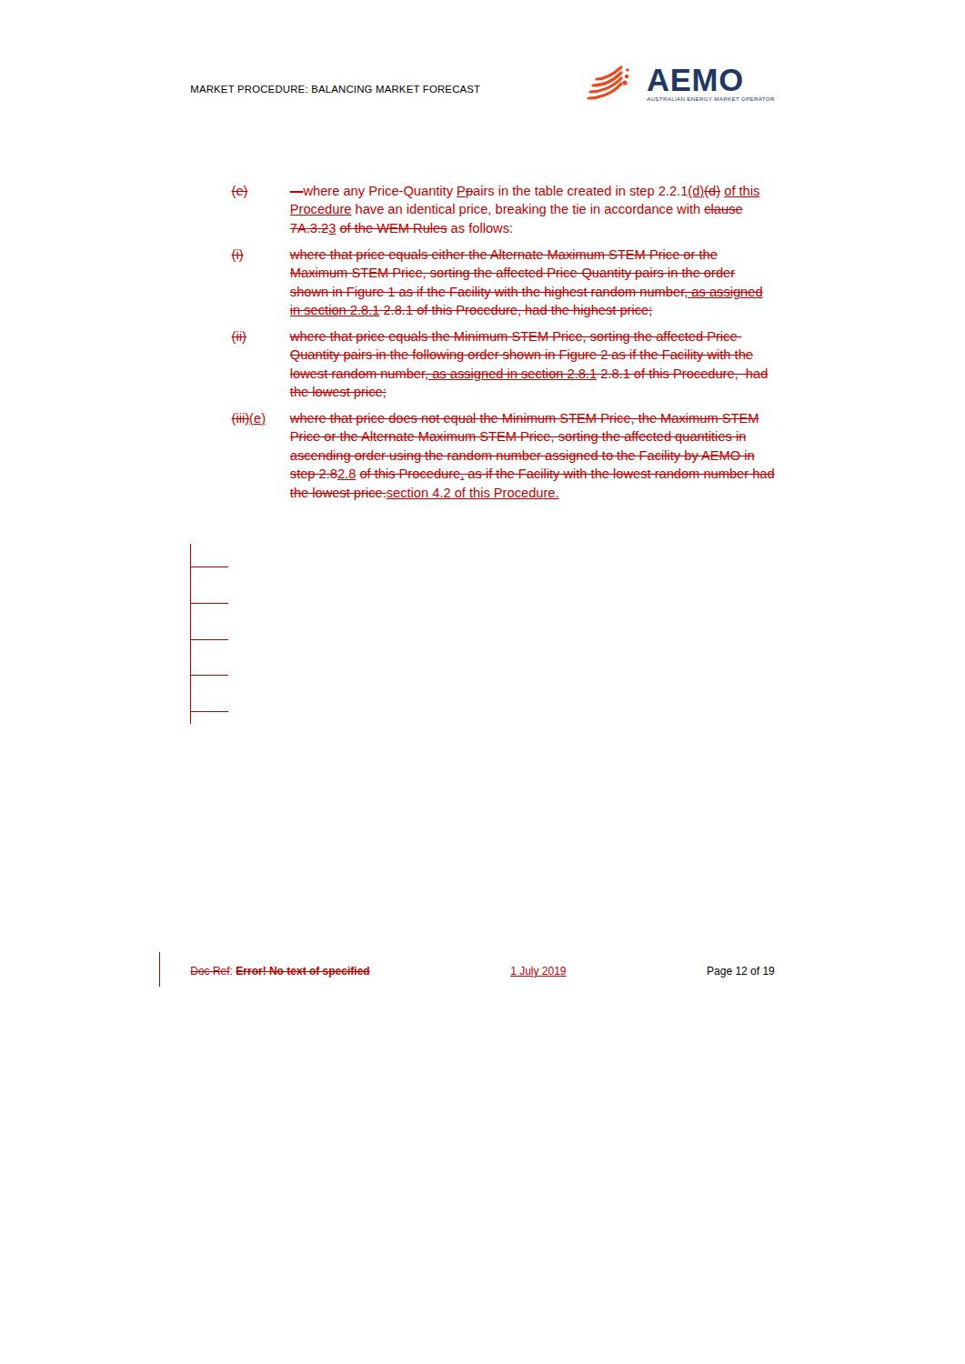Market Procedure: Balancing Market Forecast
AEMO
Australian Energy Market Operator
(e)
—where any Price-Quantity Ppairs in the table created in step 2.2.1(d)(d) of this Procedure have an identical price, breaking the tie in accordance with clause 7A.3.23 of the WEM Rules as follows:
(i)
where that price equals either the Alternate Maximum STEM Price or the Maximum STEM Price, sorting the affected Price-Quantity pairs in the order shown in Figure 1 as if the Facility with the highest random number, as assigned in section 2.8.1 2.8.1 of this Procedure, had the highest price;
(ii)
where that price equals the Minimum STEM Price, sorting the affected Price-Quantity pairs in the following order shown in Figure 2 as if the Facility with the lowest random number, as assigned in section 2.8.1 2.8.1 of this Procedure, had the lowest price;
(iii)(e)
where that price does not equal the Minimum STEM Price, the Maximum STEM Price or the Alternate Maximum STEM Price, sorting the affected quantities in ascending order using the random number assigned to the Facility by AEMO in step 2.82.8 of this Procedure, as if the Facility with the lowest random number had the lowest price.section 4.2 of this Procedure.
Doc Ref: Error! No text of specified
1 July 2019
Page 12 of 19